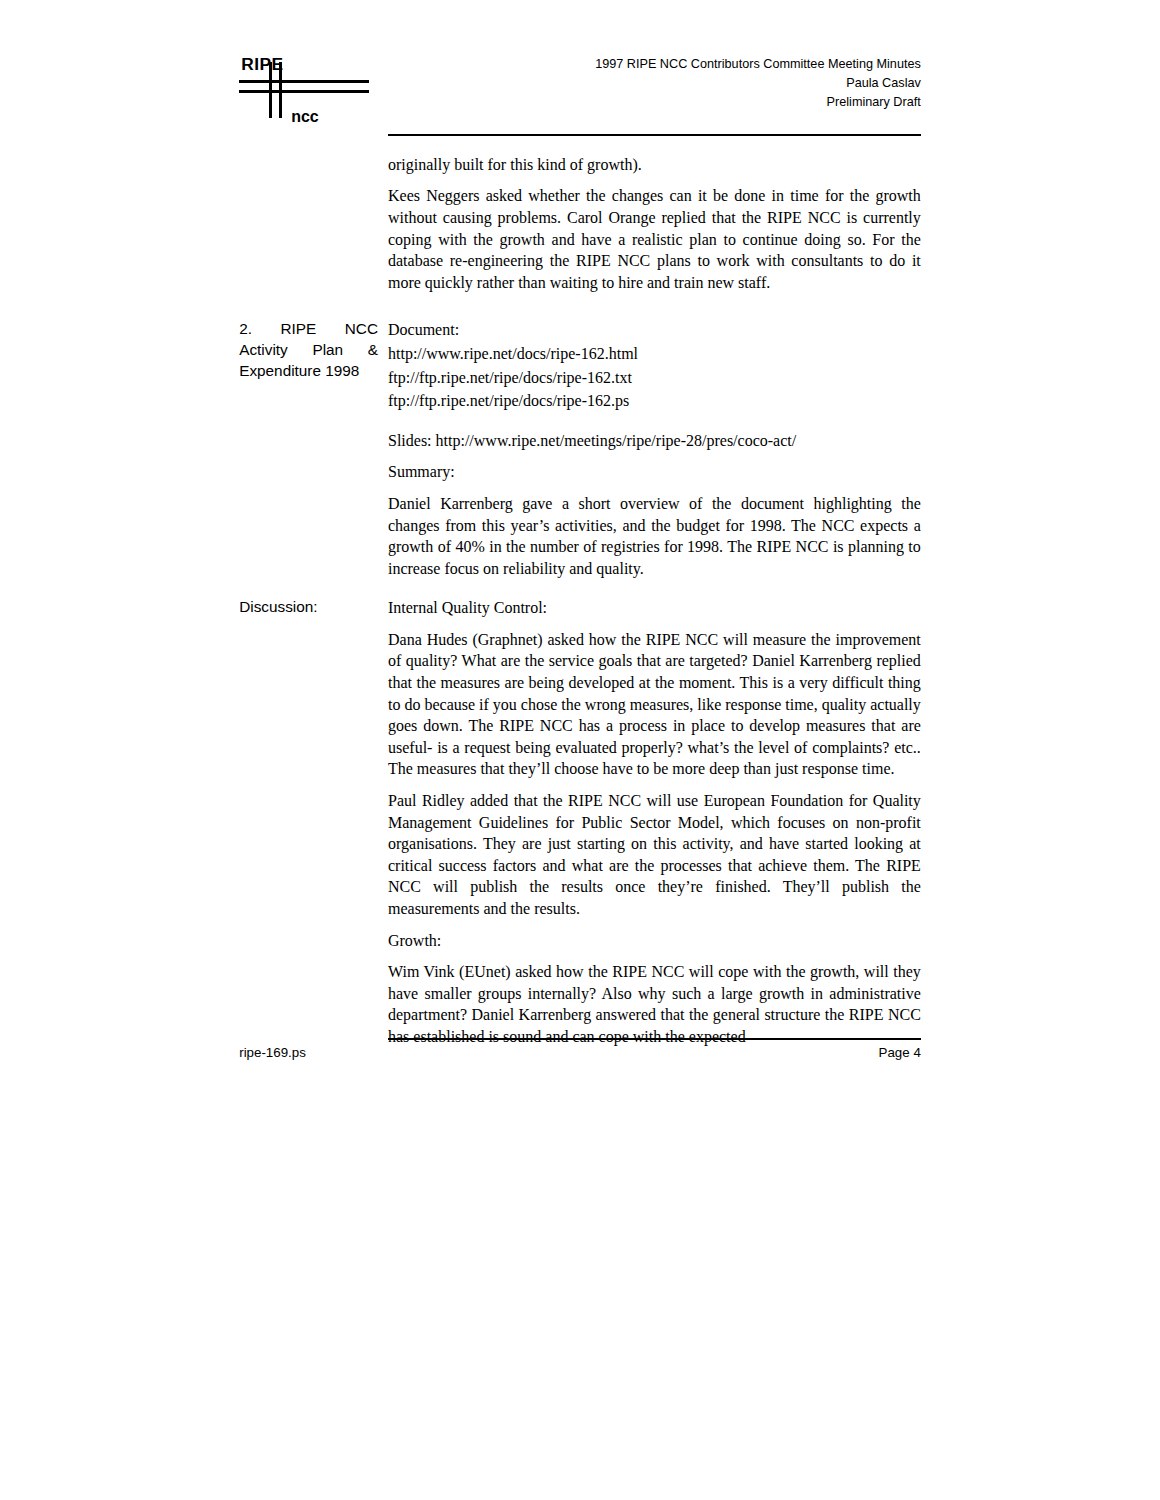RIPE
ncc
1997 RIPE NCC Contributors Committee Meeting Minutes
Paula Caslav
Preliminary Draft
originally built for this kind of growth).
Kees Neggers asked whether the changes can it be done in time for the growth without causing problems. Carol Orange replied that the RIPE NCC is currently coping with the growth and have a realistic plan to continue doing so. For the database re-engineering the RIPE NCC plans to work with consultants to do it more quickly rather than waiting to hire and train new staff.
2. RIPE NCC Activity Plan & Expenditure 1998
Document:
http://www.ripe.net/docs/ripe-162.html
ftp://ftp.ripe.net/ripe/docs/ripe-162.txt
ftp://ftp.ripe.net/ripe/docs/ripe-162.ps
Slides: http://www.ripe.net/meetings/ripe/ripe-28/pres/coco-act/
Summary:
Daniel Karrenberg gave a short overview of the document highlighting the changes from this year’s activities, and the budget for 1998. The NCC expects a growth of 40% in the number of registries for 1998. The RIPE NCC is planning to increase focus on reliability and quality.
Discussion:
Internal Quality Control:
Dana Hudes (Graphnet) asked how the RIPE NCC will measure the improvement of quality? What are the service goals that are targeted? Daniel Karrenberg replied that the measures are being developed at the moment. This is a very difficult thing to do because if you chose the wrong measures, like response time, quality actually goes down. The RIPE NCC has a process in place to develop measures that are useful- is a request being evaluated properly? what’s the level of complaints? etc.. The measures that they’ll choose have to be more deep than just response time.
Paul Ridley added that the RIPE NCC will use European Foundation for Quality Management Guidelines for Public Sector Model, which focuses on non-profit organisations. They are just starting on this activity, and have started looking at critical success factors and what are the processes that achieve them. The RIPE NCC will publish the results once they’re finished. They’ll publish the measurements and the results.
Growth:
Wim Vink (EUnet) asked how the RIPE NCC will cope with the growth, will they have smaller groups internally? Also why such a large growth in administrative department? Daniel Karrenberg answered that the general structure the RIPE NCC has established is sound and can cope with the expected
ripe-169.ps Page 4